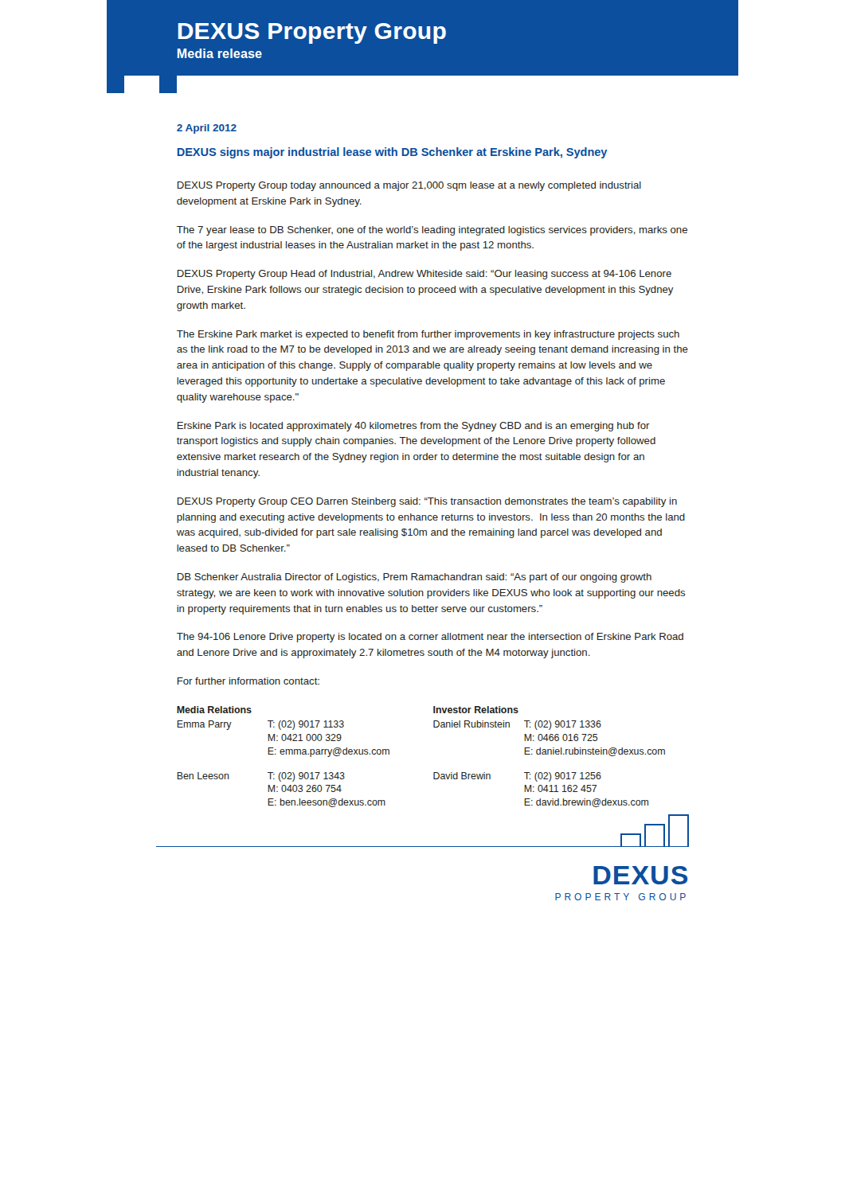DEXUS Property Group
Media release
2 April 2012
DEXUS signs major industrial lease with DB Schenker at Erskine Park, Sydney
DEXUS Property Group today announced a major 21,000 sqm lease at a newly completed industrial development at Erskine Park in Sydney.
The 7 year lease to DB Schenker, one of the world’s leading integrated logistics services providers, marks one of the largest industrial leases in the Australian market in the past 12 months.
DEXUS Property Group Head of Industrial, Andrew Whiteside said: “Our leasing success at 94-106 Lenore Drive, Erskine Park follows our strategic decision to proceed with a speculative development in this Sydney growth market.
The Erskine Park market is expected to benefit from further improvements in key infrastructure projects such as the link road to the M7 to be developed in 2013 and we are already seeing tenant demand increasing in the area in anticipation of this change. Supply of comparable quality property remains at low levels and we leveraged this opportunity to undertake a speculative development to take advantage of this lack of prime quality warehouse space."
Erskine Park is located approximately 40 kilometres from the Sydney CBD and is an emerging hub for transport logistics and supply chain companies. The development of the Lenore Drive property followed extensive market research of the Sydney region in order to determine the most suitable design for an industrial tenancy.
DEXUS Property Group CEO Darren Steinberg said: “This transaction demonstrates the team’s capability in planning and executing active developments to enhance returns to investors. In less than 20 months the land was acquired, sub-divided for part sale realising $10m and the remaining land parcel was developed and leased to DB Schenker.”
DB Schenker Australia Director of Logistics, Prem Ramachandran said: “As part of our ongoing growth strategy, we are keen to work with innovative solution providers like DEXUS who look at supporting our needs in property requirements that in turn enables us to better serve our customers.”
The 94-106 Lenore Drive property is located on a corner allotment near the intersection of Erskine Park Road and Lenore Drive and is approximately 2.7 kilometres south of the M4 motorway junction.
For further information contact:
| Media Relations | Investor Relations |
| --- | --- |
| Emma Parry | T: (02) 9017 1133 M: 0421 000 329 E: emma.parry@dexus.com | Daniel Rubinstein | T: (02) 9017 1336 M: 0466 016 725 E: daniel.rubinstein@dexus.com |
| Ben Leeson | T: (02) 9017 1343 M: 0403 260 754 E: ben.leeson@dexus.com | David Brewin | T: (02) 9017 1256 M: 0411 162 457 E: david.brewin@dexus.com |
DEXUS
PROPERTY GROUP